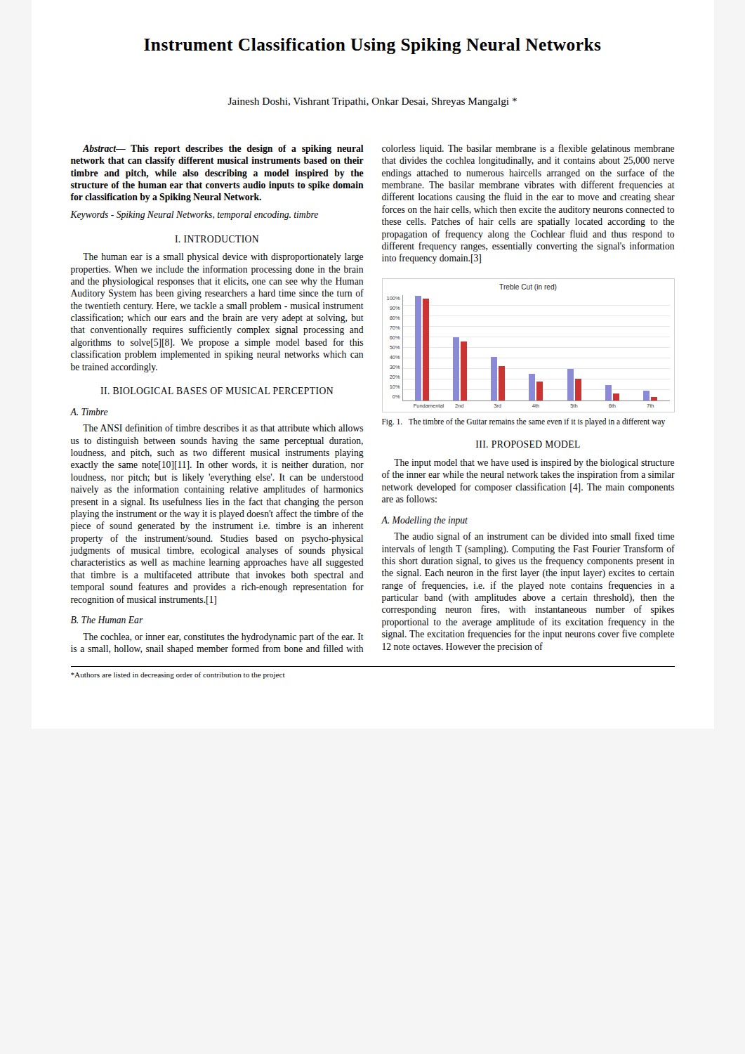Instrument Classification Using Spiking Neural Networks
Jainesh Doshi, Vishrant Tripathi, Onkar Desai, Shreyas Mangalgi *
Abstract— This report describes the design of a spiking neural network that can classify different musical instruments based on their timbre and pitch, while also describing a model inspired by the structure of the human ear that converts audio inputs to spike domain for classification by a Spiking Neural Network.
Keywords - Spiking Neural Networks, temporal encoding. timbre
I. Introduction
The human ear is a small physical device with disproportionately large properties. When we include the information processing done in the brain and the physiological responses that it elicits, one can see why the Human Auditory System has been giving researchers a hard time since the turn of the twentieth century. Here, we tackle a small problem - musical instrument classification; which our ears and the brain are very adept at solving, but that conventionally requires sufficiently complex signal processing and algorithms to solve[5][8]. We propose a simple model based for this classification problem implemented in spiking neural networks which can be trained accordingly.
II. Biological Bases of Musical Perception
A. Timbre
The ANSI definition of timbre describes it as that attribute which allows us to distinguish between sounds having the same perceptual duration, loudness, and pitch, such as two different musical instruments playing exactly the same note[10][11]. In other words, it is neither duration, nor loudness, nor pitch; but is likely 'everything else'. It can be understood naively as the information containing relative amplitudes of harmonics present in a signal. Its usefulness lies in the fact that changing the person playing the instrument or the way it is played doesn't affect the timbre of the piece of sound generated by the instrument i.e. timbre is an inherent property of the instrument/sound. Studies based on psycho-physical judgments of musical timbre, ecological analyses of sounds physical characteristics as well as machine learning approaches have all suggested that timbre is a multifaceted attribute that invokes both spectral and temporal sound features and provides a rich-enough representation for recognition of musical instruments.[1]
B. The Human Ear
The cochlea, or inner ear, constitutes the hydrodynamic part of the ear. It is a small, hollow, snail shaped member formed from bone and filled with colorless liquid. The basilar membrane is a flexible gelatinous membrane that divides the cochlea longitudinally, and it contains about 25,000 nerve endings attached to numerous haircells arranged on the surface of the membrane. The basilar membrane vibrates with different frequencies at different locations causing the fluid in the ear to move and creating shear forces on the hair cells, which then excite the auditory neurons connected to these cells. Patches of hair cells are spatially located according to the propagation of frequency along the Cochlear fluid and thus respond to different frequency ranges, essentially converting the signal's information into frequency domain.[3]
Treble Cut (in red)
100% 90% 80% 70% 60% 50% 40% 30% 20% 10% 0%
Fundamental 2nd 3rd 4th 5th 6th 7th
Fig. 1. The timbre of the Guitar remains the same even if it is played in a different way
III. Proposed Model
The input model that we have used is inspired by the biological structure of the inner ear while the neural network takes the inspiration from a similar network developed for composer classification [4]. The main components are as follows:
A. Modelling the input
The audio signal of an instrument can be divided into small fixed time intervals of length T (sampling). Computing the Fast Fourier Transform of this short duration signal, to gives us the frequency components present in the signal. Each neuron in the first layer (the input layer) excites to certain range of frequencies, i.e. if the played note contains frequencies in a particular band (with amplitudes above a certain threshold), then the corresponding neuron fires, with instantaneous number of spikes proportional to the average amplitude of its excitation frequency in the signal. The excitation frequencies for the input neurons cover five complete 12 note octaves. However the precision of
*Authors are listed in decreasing order of contribution to the project